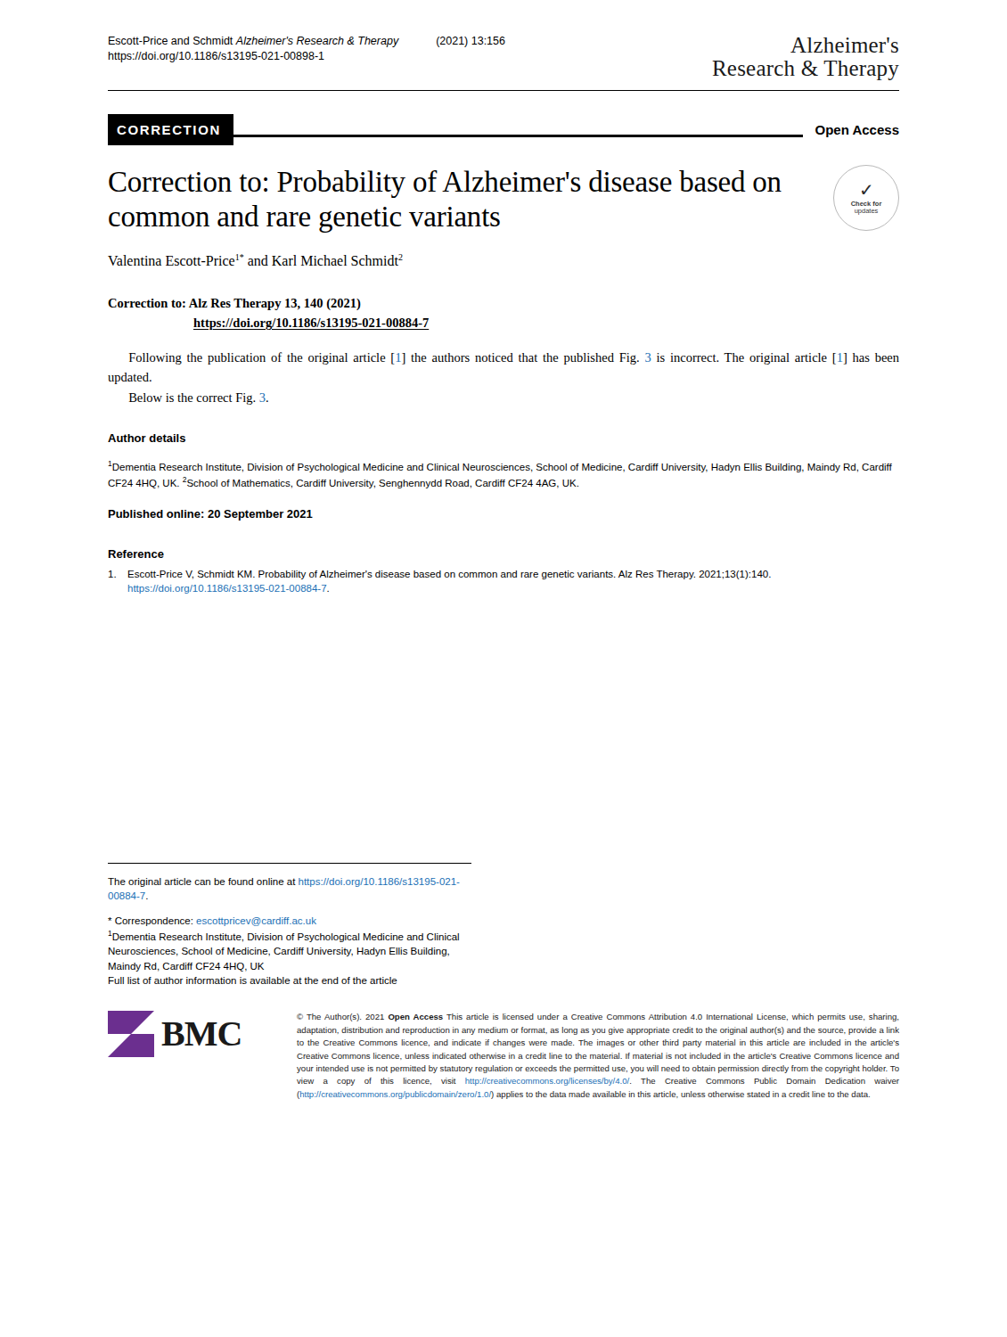Escott-Price and Schmidt Alzheimer's Research & Therapy (2021) 13:156
https://doi.org/10.1186/s13195-021-00898-1
Alzheimer's Research & Therapy
Correction
Open Access
Correction to: Probability of Alzheimer's disease based on common and rare genetic variants
✓ Check for updates
Valentina Escott-Price1* and Karl Michael Schmidt2
Correction to: Alz Res Therapy 13, 140 (2021) https://doi.org/10.1186/s13195-021-00884-7
Following the publication of the original article [1] the authors noticed that the published Fig. 3 is incorrect. The original article [1] has been updated.
Below is the correct Fig. 3.
Author details
1Dementia Research Institute, Division of Psychological Medicine and Clinical Neurosciences, School of Medicine, Cardiff University, Hadyn Ellis Building, Maindy Rd, Cardiff CF24 4HQ, UK. 2School of Mathematics, Cardiff University, Senghennydd Road, Cardiff CF24 4AG, UK.
Published online: 20 September 2021
Reference
Escott-Price V, Schmidt KM. Probability of Alzheimer's disease based on common and rare genetic variants. Alz Res Therapy. 2021;13(1):140. https://doi.org/10.1186/s13195-021-00884-7.
The original article can be found online at https://doi.org/10.1186/s13195-021-00884-7.
* Correspondence: escottpricev@cardiff.ac.uk
1Dementia Research Institute, Division of Psychological Medicine and Clinical Neurosciences, School of Medicine, Cardiff University, Hadyn Ellis Building, Maindy Rd, Cardiff CF24 4HQ, UK
Full list of author information is available at the end of the article
BMC
© The Author(s). 2021 Open Access This article is licensed under a Creative Commons Attribution 4.0 International License, which permits use, sharing, adaptation, distribution and reproduction in any medium or format, as long as you give appropriate credit to the original author(s) and the source, provide a link to the Creative Commons licence, and indicate if changes were made. The images or other third party material in this article are included in the article's Creative Commons licence, unless indicated otherwise in a credit line to the material. If material is not included in the article's Creative Commons licence and your intended use is not permitted by statutory regulation or exceeds the permitted use, you will need to obtain permission directly from the copyright holder. To view a copy of this licence, visit http://creativecommons.org/licenses/by/4.0/. The Creative Commons Public Domain Dedication waiver (http://creativecommons.org/publicdomain/zero/1.0/) applies to the data made available in this article, unless otherwise stated in a credit line to the data.